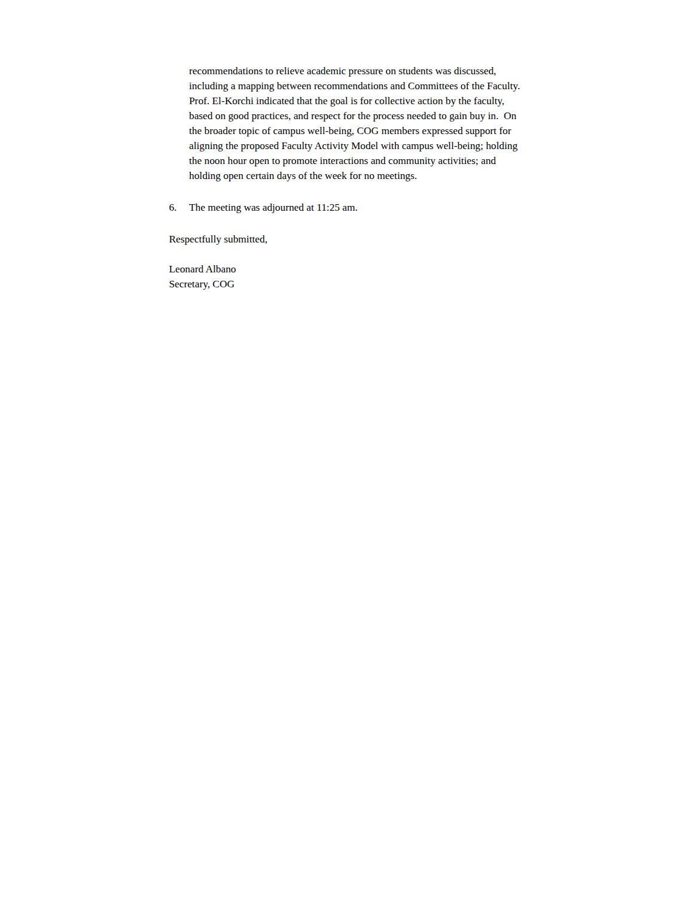recommendations to relieve academic pressure on students was discussed, including a mapping between recommendations and Committees of the Faculty. Prof. El-Korchi indicated that the goal is for collective action by the faculty, based on good practices, and respect for the process needed to gain buy in. On the broader topic of campus well-being, COG members expressed support for aligning the proposed Faculty Activity Model with campus well-being; holding the noon hour open to promote interactions and community activities; and holding open certain days of the week for no meetings.
The meeting was adjourned at 11:25 am.
Respectfully submitted,
Leonard Albano Secretary, COG